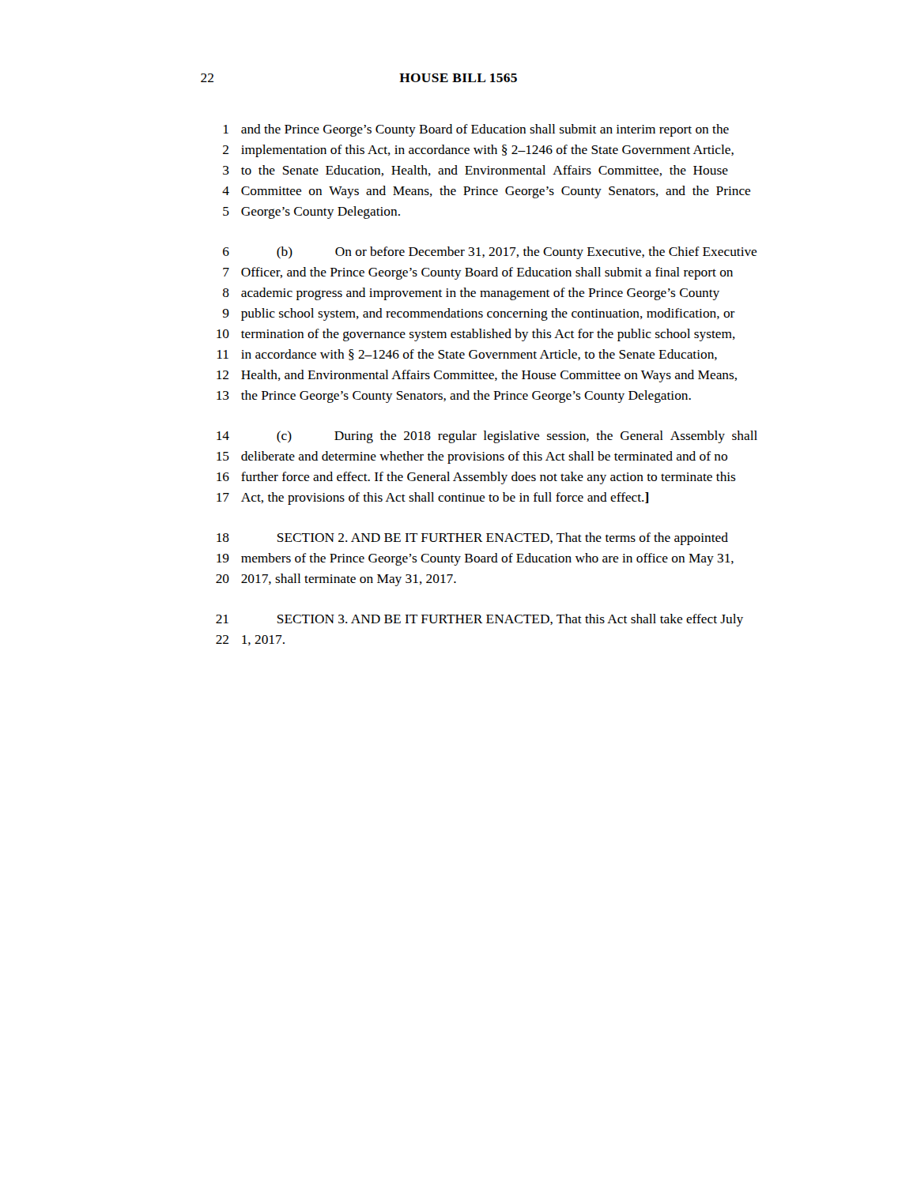22
HOUSE BILL 1565
1
2
3
4
5
and the Prince George’s County Board of Education shall submit an interim report on the
implementation of this Act, in accordance with § 2–1246 of the State Government Article,
to the Senate Education, Health, and Environmental Affairs Committee, the House
Committee on Ways and Means, the Prince George’s County Senators, and the Prince
George’s County Delegation.
6
7
8
9
10
11
12
13
(b) On or before December 31, 2017, the County Executive, the Chief Executive
Officer, and the Prince George’s County Board of Education shall submit a final report on
academic progress and improvement in the management of the Prince George’s County
public school system, and recommendations concerning the continuation, modification, or
termination of the governance system established by this Act for the public school system,
in accordance with § 2–1246 of the State Government Article, to the Senate Education,
Health, and Environmental Affairs Committee, the House Committee on Ways and Means,
the Prince George’s County Senators, and the Prince George’s County Delegation.
14
15
16
17
(c) During the 2018 regular legislative session, the General Assembly shall
deliberate and determine whether the provisions of this Act shall be terminated and of no
further force and effect. If the General Assembly does not take any action to terminate this
Act, the provisions of this Act shall continue to be in full force and effect.]
18
19
20
SECTION 2. AND BE IT FURTHER ENACTED, That the terms of the appointed
members of the Prince George’s County Board of Education who are in office on May 31,
2017, shall terminate on May 31, 2017.
21
22
SECTION 3. AND BE IT FURTHER ENACTED, That this Act shall take effect July
1, 2017.